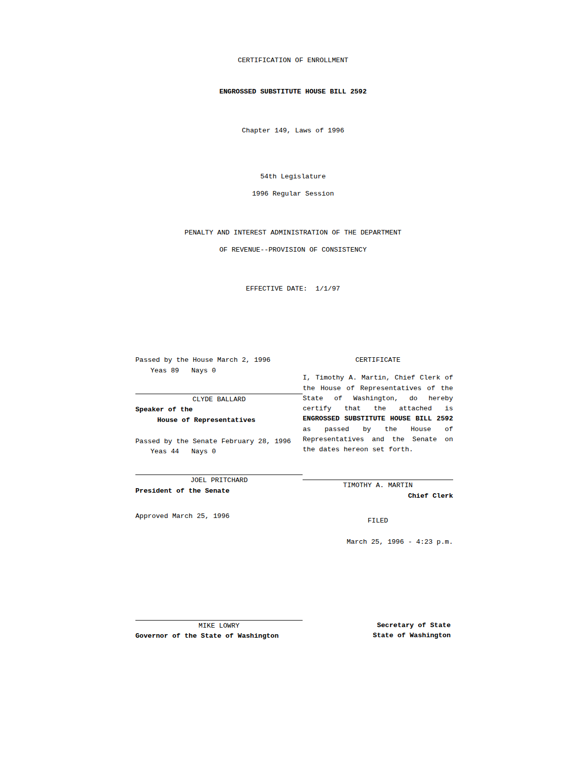CERTIFICATION OF ENROLLMENT
ENGROSSED SUBSTITUTE HOUSE BILL 2592
Chapter 149, Laws of 1996
54th Legislature
1996 Regular Session
PENALTY AND INTEREST ADMINISTRATION OF THE DEPARTMENT
OF REVENUE--PROVISION OF CONSISTENCY
EFFECTIVE DATE: 1/1/97
| Passed by the House March 2, 1996 Yeas 89 Nays 0 CLYDE BALLARD Speaker of the House of Representatives Passed by the Senate February 28, 1996 Yeas 44 Nays 0 JOEL PRITCHARD President of the Senate Approved March 25, 1996 | CERTIFICATE I, Timothy A. Martin, Chief Clerk of the House of Representatives of the State of Washington, do hereby certify that the attached is ENGROSSED SUBSTITUTE HOUSE BILL 2592 as passed by the House of Representatives and the Senate on the dates hereon set forth. TIMOTHY A. MARTIN Chief Clerk FILED March 25, 1996 - 4:23 p.m. |
| MIKE LOWRY Governor of the State of Washington | Secretary of State State of Washington |